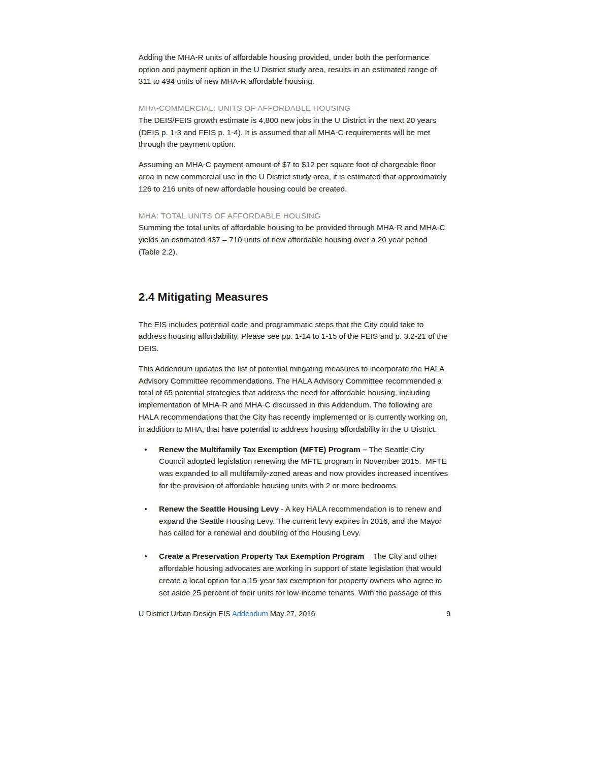Adding the MHA-R units of affordable housing provided, under both the performance option and payment option in the U District study area, results in an estimated range of 311 to 494 units of new MHA-R affordable housing.
MHA-COMMERCIAL: UNITS OF AFFORDABLE HOUSING
The DEIS/FEIS growth estimate is 4,800 new jobs in the U District in the next 20 years (DEIS p. 1-3 and FEIS p. 1-4). It is assumed that all MHA-C requirements will be met through the payment option.
Assuming an MHA-C payment amount of $7 to $12 per square foot of chargeable floor area in new commercial use in the U District study area, it is estimated that approximately 126 to 216 units of new affordable housing could be created.
MHA: TOTAL UNITS OF AFFORDABLE HOUSING
Summing the total units of affordable housing to be provided through MHA-R and MHA-C yields an estimated 437 – 710 units of new affordable housing over a 20 year period (Table 2.2).
2.4 Mitigating Measures
The EIS includes potential code and programmatic steps that the City could take to address housing affordability. Please see pp. 1-14 to 1-15 of the FEIS and p. 3.2-21 of the DEIS.
This Addendum updates the list of potential mitigating measures to incorporate the HALA Advisory Committee recommendations. The HALA Advisory Committee recommended a total of 65 potential strategies that address the need for affordable housing, including implementation of MHA-R and MHA-C discussed in this Addendum. The following are HALA recommendations that the City has recently implemented or is currently working on, in addition to MHA, that have potential to address housing affordability in the U District:
Renew the Multifamily Tax Exemption (MFTE) Program – The Seattle City Council adopted legislation renewing the MFTE program in November 2015. MFTE was expanded to all multifamily-zoned areas and now provides increased incentives for the provision of affordable housing units with 2 or more bedrooms.
Renew the Seattle Housing Levy - A key HALA recommendation is to renew and expand the Seattle Housing Levy. The current levy expires in 2016, and the Mayor has called for a renewal and doubling of the Housing Levy.
Create a Preservation Property Tax Exemption Program – The City and other affordable housing advocates are working in support of state legislation that would create a local option for a 15-year tax exemption for property owners who agree to set aside 25 percent of their units for low-income tenants. With the passage of this
9 U District Urban Design EIS Addendum May 27, 2016